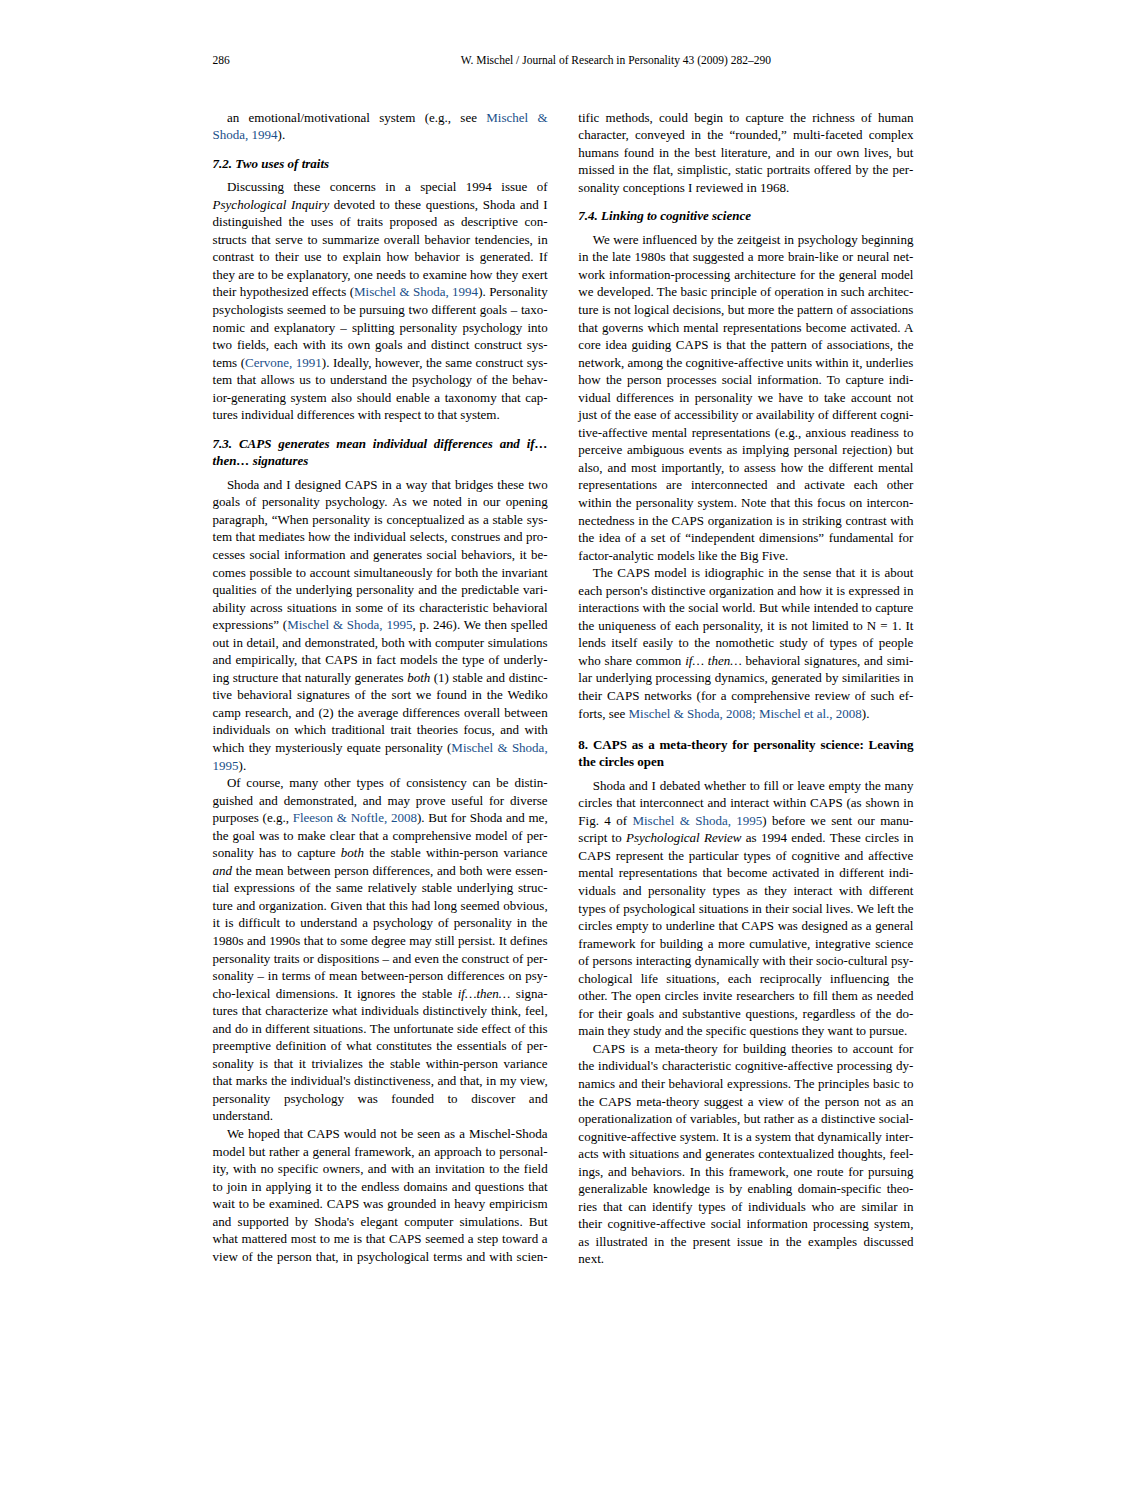286
W. Mischel / Journal of Research in Personality 43 (2009) 282–290
an emotional/motivational system (e.g., see Mischel & Shoda, 1994).
7.2. Two uses of traits
Discussing these concerns in a special 1994 issue of Psychological Inquiry devoted to these questions, Shoda and I distinguished the uses of traits proposed as descriptive constructs that serve to summarize overall behavior tendencies, in contrast to their use to explain how behavior is generated. If they are to be explanatory, one needs to examine how they exert their hypothesized effects (Mischel & Shoda, 1994). Personality psychologists seemed to be pursuing two different goals – taxonomic and explanatory – splitting personality psychology into two fields, each with its own goals and distinct construct systems (Cervone, 1991). Ideally, however, the same construct system that allows us to understand the psychology of the behavior-generating system also should enable a taxonomy that captures individual differences with respect to that system.
7.3. CAPS generates mean individual differences and if…then… signatures
Shoda and I designed CAPS in a way that bridges these two goals of personality psychology. As we noted in our opening paragraph, “When personality is conceptualized as a stable system that mediates how the individual selects, construes and processes social information and generates social behaviors, it becomes possible to account simultaneously for both the invariant qualities of the underlying personality and the predictable variability across situations in some of its characteristic behavioral expressions” (Mischel & Shoda, 1995, p. 246). We then spelled out in detail, and demonstrated, both with computer simulations and empirically, that CAPS in fact models the type of underlying structure that naturally generates both (1) stable and distinctive behavioral signatures of the sort we found in the Wediko camp research, and (2) the average differences overall between individuals on which traditional trait theories focus, and with which they mysteriously equate personality (Mischel & Shoda, 1995).
Of course, many other types of consistency can be distinguished and demonstrated, and may prove useful for diverse purposes (e.g., Fleeson & Noftle, 2008). But for Shoda and me, the goal was to make clear that a comprehensive model of personality has to capture both the stable within-person variance and the mean between person differences, and both were essential expressions of the same relatively stable underlying structure and organization. Given that this had long seemed obvious, it is difficult to understand a psychology of personality in the 1980s and 1990s that to some degree may still persist. It defines personality traits or dispositions – and even the construct of personality – in terms of mean between-person differences on psycho-lexical dimensions. It ignores the stable if…then… signatures that characterize what individuals distinctively think, feel, and do in different situations. The unfortunate side effect of this preemptive definition of what constitutes the essentials of personality is that it trivializes the stable within-person variance that marks the individual's distinctiveness, and that, in my view, personality psychology was founded to discover and understand.
We hoped that CAPS would not be seen as a Mischel-Shoda model but rather a general framework, an approach to personality, with no specific owners, and with an invitation to the field to join in applying it to the endless domains and questions that wait to be examined. CAPS was grounded in heavy empiricism and supported by Shoda's elegant computer simulations. But what mattered most to me is that CAPS seemed a step toward a view of the person that, in psychological terms and with scientific methods, could begin to capture the richness of human character, conveyed in the “rounded,” multi-faceted complex humans found in the best literature, and in our own lives, but missed in the flat, simplistic, static portraits offered by the personality conceptions I reviewed in 1968.
7.4. Linking to cognitive science
We were influenced by the zeitgeist in psychology beginning in the late 1980s that suggested a more brain-like or neural network information-processing architecture for the general model we developed. The basic principle of operation in such architecture is not logical decisions, but more the pattern of associations that governs which mental representations become activated. A core idea guiding CAPS is that the pattern of associations, the network, among the cognitive-affective units within it, underlies how the person processes social information. To capture individual differences in personality we have to take account not just of the ease of accessibility or availability of different cognitive-affective mental representations (e.g., anxious readiness to perceive ambiguous events as implying personal rejection) but also, and most importantly, to assess how the different mental representations are interconnected and activate each other within the personality system. Note that this focus on interconnectedness in the CAPS organization is in striking contrast with the idea of a set of “independent dimensions” fundamental for factor-analytic models like the Big Five.
The CAPS model is idiographic in the sense that it is about each person's distinctive organization and how it is expressed in interactions with the social world. But while intended to capture the uniqueness of each personality, it is not limited to N = 1. It lends itself easily to the nomothetic study of types of people who share common if… then… behavioral signatures, and similar underlying processing dynamics, generated by similarities in their CAPS networks (for a comprehensive review of such efforts, see Mischel & Shoda, 2008; Mischel et al., 2008).
8. CAPS as a meta-theory for personality science: Leaving the circles open
Shoda and I debated whether to fill or leave empty the many circles that interconnect and interact within CAPS (as shown in Fig. 4 of Mischel & Shoda, 1995) before we sent our manuscript to Psychological Review as 1994 ended. These circles in CAPS represent the particular types of cognitive and affective mental representations that become activated in different individuals and personality types as they interact with different types of psychological situations in their social lives. We left the circles empty to underline that CAPS was designed as a general framework for building a more cumulative, integrative science of persons interacting dynamically with their socio-cultural psychological life situations, each reciprocally influencing the other. The open circles invite researchers to fill them as needed for their goals and substantive questions, regardless of the domain they study and the specific questions they want to pursue.
CAPS is a meta-theory for building theories to account for the individual's characteristic cognitive-affective processing dynamics and their behavioral expressions. The principles basic to the CAPS meta-theory suggest a view of the person not as an operationalization of variables, but rather as a distinctive social-cognitive-affective system. It is a system that dynamically interacts with situations and generates contextualized thoughts, feelings, and behaviors. In this framework, one route for pursuing generalizable knowledge is by enabling domain-specific theories that can identify types of individuals who are similar in their cognitive-affective social information processing system, as illustrated in the present issue in the examples discussed next.